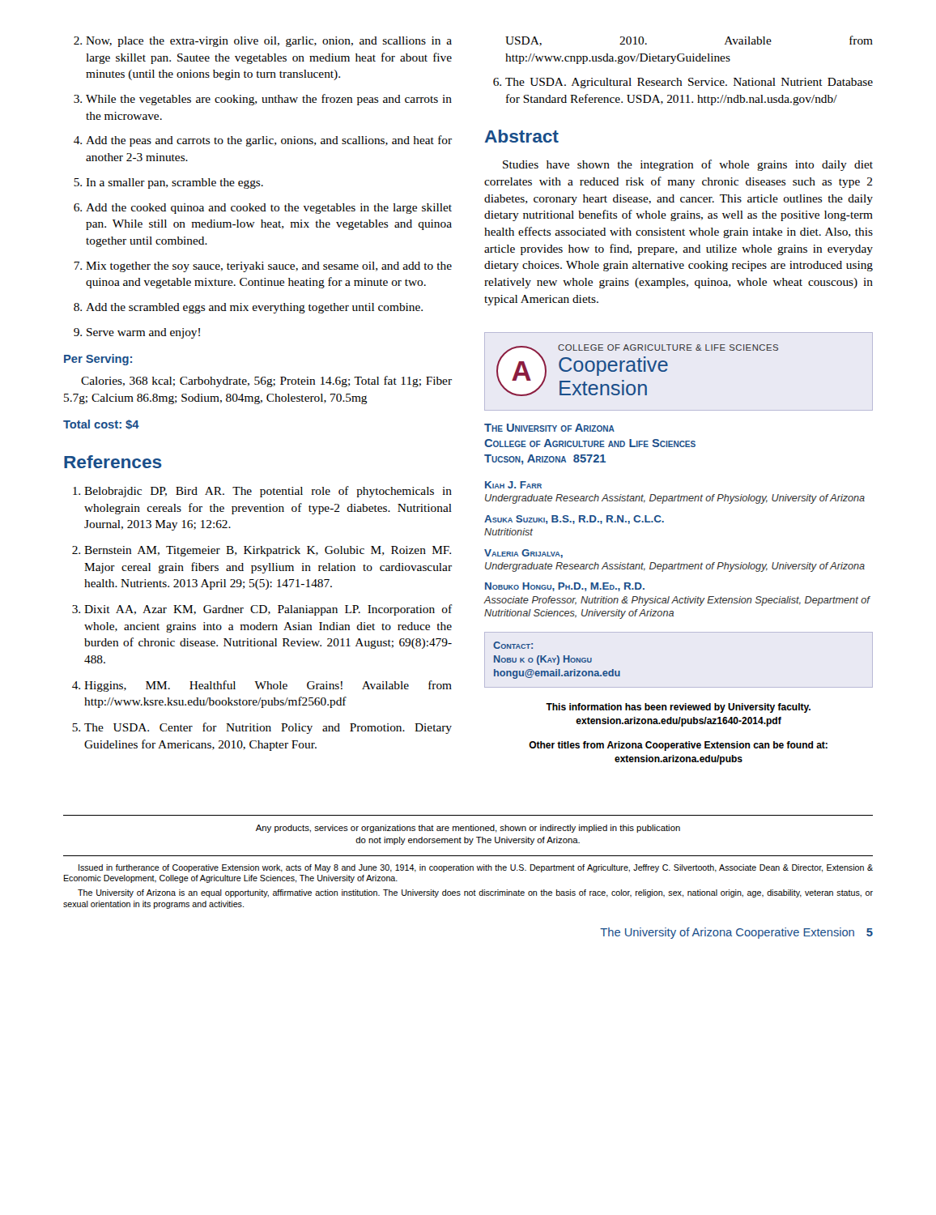Now, place the extra-virgin olive oil, garlic, onion, and scallions in a large skillet pan. Sautee the vegetables on medium heat for about five minutes (until the onions begin to turn translucent).
While the vegetables are cooking, unthaw the frozen peas and carrots in the microwave.
Add the peas and carrots to the garlic, onions, and scallions, and heat for another 2-3 minutes.
In a smaller pan, scramble the eggs.
Add the cooked quinoa and cooked to the vegetables in the large skillet pan. While still on medium-low heat, mix the vegetables and quinoa together until combined.
Mix together the soy sauce, teriyaki sauce, and sesame oil, and add to the quinoa and vegetable mixture. Continue heating for a minute or two.
Add the scrambled eggs and mix everything together until combine.
Serve warm and enjoy!
Per Serving:
Calories, 368 kcal; Carbohydrate, 56g; Protein 14.6g; Total fat 11g; Fiber 5.7g; Calcium 86.8mg; Sodium, 804mg, Cholesterol, 70.5mg
Total cost: $4
References
Belobrajdic DP, Bird AR. The potential role of phytochemicals in wholegrain cereals for the prevention of type-2 diabetes. Nutritional Journal, 2013 May 16; 12:62.
Bernstein AM, Titgemeier B, Kirkpatrick K, Golubic M, Roizen MF. Major cereal grain fibers and psyllium in relation to cardiovascular health. Nutrients. 2013 April 29; 5(5): 1471-1487.
Dixit AA, Azar KM, Gardner CD, Palaniappan LP. Incorporation of whole, ancient grains into a modern Asian Indian diet to reduce the burden of chronic disease. Nutritional Review. 2011 August; 69(8):479-488.
Higgins, MM. Healthful Whole Grains! Available from http://www.ksre.ksu.edu/bookstore/pubs/mf2560.pdf
The USDA. Center for Nutrition Policy and Promotion. Dietary Guidelines for Americans, 2010, Chapter Four.
USDA, 2010. Available from http://www.cnpp.usda.gov/DietaryGuidelines
The USDA. Agricultural Research Service. National Nutrient Database for Standard Reference. USDA, 2011. http://ndb.nal.usda.gov/ndb/
Abstract
Studies have shown the integration of whole grains into daily diet correlates with a reduced risk of many chronic diseases such as type 2 diabetes, coronary heart disease, and cancer. This article outlines the daily dietary nutritional benefits of whole grains, as well as the positive long-term health effects associated with consistent whole grain intake in diet. Also, this article provides how to find, prepare, and utilize whole grains in everyday dietary choices. Whole grain alternative cooking recipes are introduced using relatively new whole grains (examples, quinoa, whole wheat couscous) in typical American diets.
A
COLLEGE OF AGRICULTURE & LIFE SCIENCES
Cooperative
Extension
The University of Arizona
College of Agriculture and Life Sciences
Tucson, Arizona 85721
Kiah J. Farr Undergraduate Research Assistant, Department of Physiology, University of Arizona Asuka Suzuki, B.S., R.D., R.N., C.L.C. Nutritionist Valeria Grijalva, Undergraduate Research Assistant, Department of Physiology, University of Arizona Nobuko Hongu, Ph.D., M.Ed., R.D. Associate Professor, Nutrition & Physical Activity Extension Specialist, Department of Nutritional Sciences, University of Arizona
Contact:
Nobu k o (Kay) Hongu
hongu@email.arizona.edu
This information has been reviewed by University faculty.
extension.arizona.edu/pubs/az1640-2014.pdf
Other titles from Arizona Cooperative Extension can be found at:
extension.arizona.edu/pubs
Any products, services or organizations that are mentioned, shown or indirectly implied in this publication
do not imply endorsement by The University of Arizona.
Issued in furtherance of Cooperative Extension work, acts of May 8 and June 30, 1914, in cooperation with the U.S. Department of Agriculture, Jeffrey C. Silvertooth, Associate Dean & Director, Extension & Economic Development, College of Agriculture Life Sciences, The University of Arizona.
The University of Arizona is an equal opportunity, affirmative action institution. The University does not discriminate on the basis of race, color, religion, sex, national origin, age, disability, veteran status, or sexual orientation in its programs and activities.
The University of Arizona Cooperative Extension 5